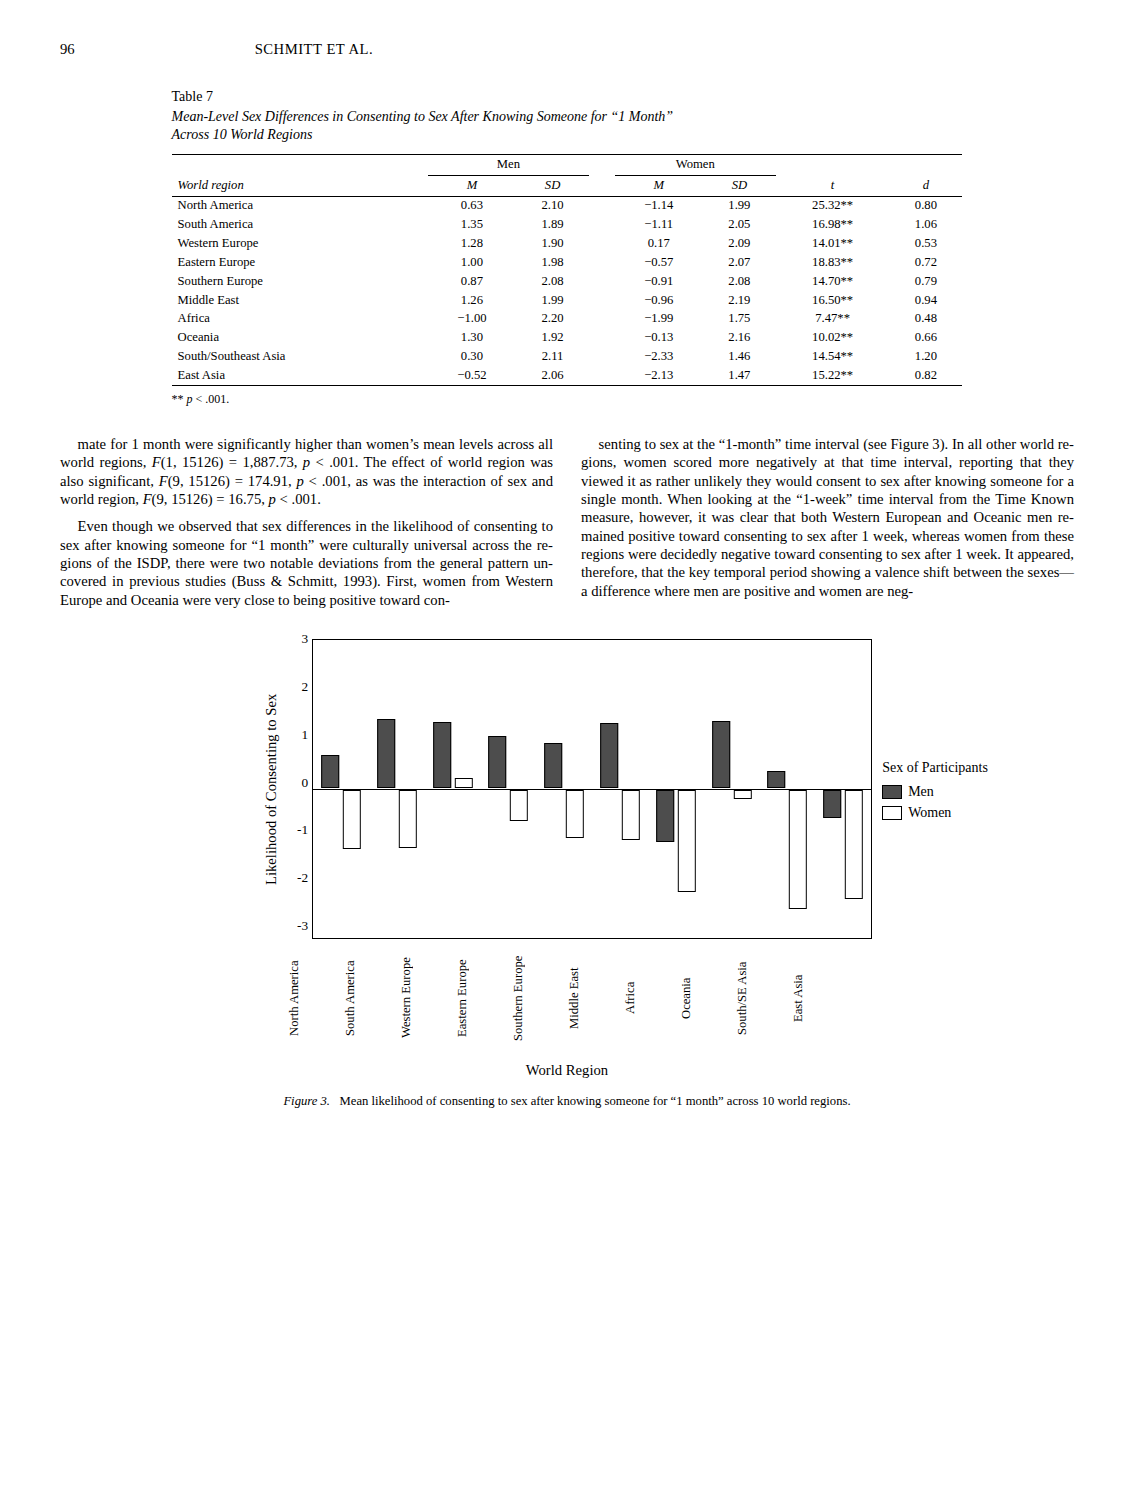96
SCHMITT ET AL.
Table 7
Mean-Level Sex Differences in Consenting to Sex After Knowing Someone for “1 Month”
Across 10 World Regions
| | Men | | Women | | |
| --- | --- | --- | --- | --- | --- |
| World region | M | SD | | M | SD | t | d |
| North America | 0.63 | 2.10 | | −1.14 | 1.99 | 25.32** | 0.80 |
| South America | 1.35 | 1.89 | | −1.11 | 2.05 | 16.98** | 1.06 |
| Western Europe | 1.28 | 1.90 | | 0.17 | 2.09 | 14.01** | 0.53 |
| Eastern Europe | 1.00 | 1.98 | | −0.57 | 2.07 | 18.83** | 0.72 |
| Southern Europe | 0.87 | 2.08 | | −0.91 | 2.08 | 14.70** | 0.79 |
| Middle East | 1.26 | 1.99 | | −0.96 | 2.19 | 16.50** | 0.94 |
| Africa | −1.00 | 2.20 | | −1.99 | 1.75 | 7.47** | 0.48 |
| Oceania | 1.30 | 1.92 | | −0.13 | 2.16 | 10.02** | 0.66 |
| South/Southeast Asia | 0.30 | 2.11 | | −2.33 | 1.46 | 14.54** | 1.20 |
| East Asia | −0.52 | 2.06 | | −2.13 | 1.47 | 15.22** | 0.82 |
** p < .001.
mate for 1 month were significantly higher than women’s mean levels across all world regions, F(1, 15126) = 1,887.73, p < .001. The effect of world region was also significant, F(9, 15126) = 174.91, p < .001, as was the interaction of sex and world region, F(9, 15126) = 16.75, p < .001.
Even though we observed that sex differences in the likelihood of consenting to sex after knowing someone for “1 month” were culturally universal across the regions of the ISDP, there were two notable deviations from the general pattern uncovered in previous studies (Buss & Schmitt, 1993). First, women from Western Europe and Oceania were very close to being positive toward con-
senting to sex at the “1-month” time interval (see Figure 3). In all other world regions, women scored more negatively at that time interval, reporting that they viewed it as rather unlikely they would consent to sex after knowing someone for a single month. When looking at the “1-week” time interval from the Time Known measure, however, it was clear that both Western European and Oceanic men remained positive toward consenting to sex after 1 week, whereas women from these regions were decidedly negative toward consenting to sex after 1 week. It appeared, therefore, that the key temporal period showing a valence shift between the sexes—a difference where men are positive and women are neg-
Likelihood of Consenting to Sex
3 2 1 0 -1 -2 -3
Sex of Participants
Men
Women
North America
South America
Western Europe
Eastern Europe
Southern Europe
Middle East
Africa
Oceania
South/SE Asia
East Asia
World Region
Figure 3. Mean likelihood of consenting to sex after knowing someone for “1 month” across 10 world regions.